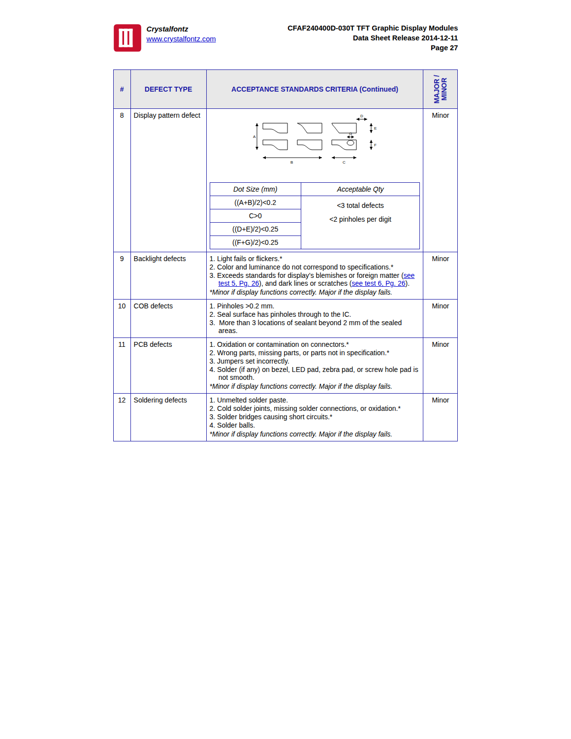Crystalfontz
www.crystalfontz.com
CFAF240400D-030T TFT Graphic Display Modules
Data Sheet Release 2014-12-11
Page 27
| # | DEFECT TYPE | ACCEPTANCE STANDARDS CRITERIA (Continued) | MAJOR / MINOR |
| --- | --- | --- | --- |
| 8 | Display pattern defect | A B C D E F G / Dot Size (mm) / Acceptable Qty / / ((A+B)/2)<0.2 / <3 total defects <2 pinholes per digit / / C>0 / / ((D+E)/2)<0.25 / / ((F+G)/2)<0.25 / | Minor |
| 9 | Backlight defects | 1. Light fails or flickers.* 2. Color and luminance do not correspond to specifications.* 3. Exceeds standards for display’s blemishes or foreign matter ( see test 5, Pg. 26 ), and dark lines or scratches ( see test 6, Pg. 26 ). *Minor if display functions correctly. Major if the display fails. | Minor |
| 10 | COB defects | 1. Pinholes >0.2 mm. 2. Seal surface has pinholes through to the IC. 3. More than 3 locations of sealant beyond 2 mm of the sealed areas. | Minor |
| 11 | PCB defects | 1. Oxidation or contamination on connectors.* 2. Wrong parts, missing parts, or parts not in specification.* 3. Jumpers set incorrectly. 4. Solder (if any) on bezel, LED pad, zebra pad, or screw hole pad is not smooth. *Minor if display functions correctly. Major if the display fails. | Minor |
| 12 | Soldering defects | 1. Unmelted solder paste. 2. Cold solder joints, missing solder connections, or oxidation.* 3. Solder bridges causing short circuits.* 4. Solder balls. *Minor if display functions correctly. Major if the display fails. | Minor |